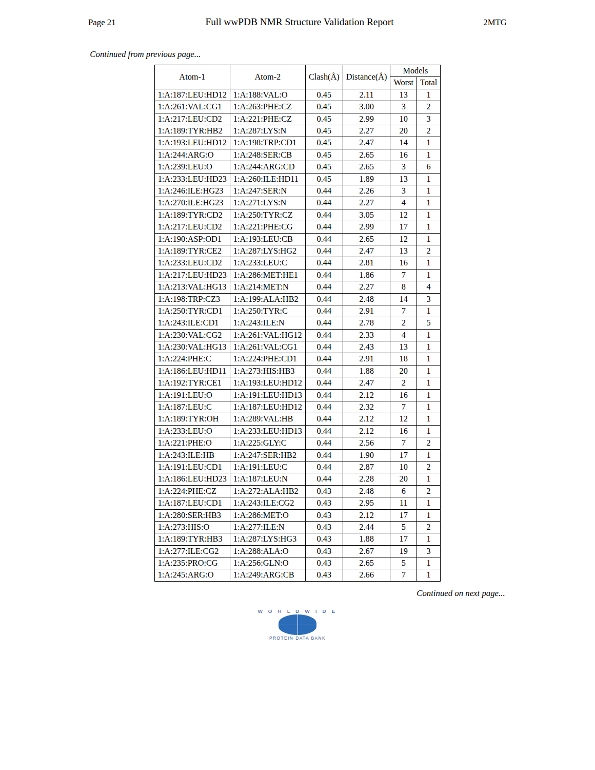Page 21
Full wwPDB NMR Structure Validation Report
2MTG
Continued from previous page...
| Atom-1 | Atom-2 | Clash(Å) | Distance(Å) | Models |
| --- | --- | --- | --- | --- |
| Worst | Total |
| 1:A:187:LEU:HD12 | 1:A:188:VAL:O | 0.45 | 2.11 | 13 | 1 |
| 1:A:261:VAL:CG1 | 1:A:263:PHE:CZ | 0.45 | 3.00 | 3 | 2 |
| 1:A:217:LEU:CD2 | 1:A:221:PHE:CZ | 0.45 | 2.99 | 10 | 3 |
| 1:A:189:TYR:HB2 | 1:A:287:LYS:N | 0.45 | 2.27 | 20 | 2 |
| 1:A:193:LEU:HD12 | 1:A:198:TRP:CD1 | 0.45 | 2.47 | 14 | 1 |
| 1:A:244:ARG:O | 1:A:248:SER:CB | 0.45 | 2.65 | 16 | 1 |
| 1:A:239:LEU:O | 1:A:244:ARG:CD | 0.45 | 2.65 | 3 | 6 |
| 1:A:233:LEU:HD23 | 1:A:260:ILE:HD11 | 0.45 | 1.89 | 13 | 1 |
| 1:A:246:ILE:HG23 | 1:A:247:SER:N | 0.44 | 2.26 | 3 | 1 |
| 1:A:270:ILE:HG23 | 1:A:271:LYS:N | 0.44 | 2.27 | 4 | 1 |
| 1:A:189:TYR:CD2 | 1:A:250:TYR:CZ | 0.44 | 3.05 | 12 | 1 |
| 1:A:217:LEU:CD2 | 1:A:221:PHE:CG | 0.44 | 2.99 | 17 | 1 |
| 1:A:190:ASP:OD1 | 1:A:193:LEU:CB | 0.44 | 2.65 | 12 | 1 |
| 1:A:189:TYR:CE2 | 1:A:287:LYS:HG2 | 0.44 | 2.47 | 13 | 2 |
| 1:A:233:LEU:CD2 | 1:A:233:LEU:C | 0.44 | 2.81 | 16 | 1 |
| 1:A:217:LEU:HD23 | 1:A:286:MET:HE1 | 0.44 | 1.86 | 7 | 1 |
| 1:A:213:VAL:HG13 | 1:A:214:MET:N | 0.44 | 2.27 | 8 | 4 |
| 1:A:198:TRP:CZ3 | 1:A:199:ALA:HB2 | 0.44 | 2.48 | 14 | 3 |
| 1:A:250:TYR:CD1 | 1:A:250:TYR:C | 0.44 | 2.91 | 7 | 1 |
| 1:A:243:ILE:CD1 | 1:A:243:ILE:N | 0.44 | 2.78 | 2 | 5 |
| 1:A:230:VAL:CG2 | 1:A:261:VAL:HG12 | 0.44 | 2.33 | 4 | 1 |
| 1:A:230:VAL:HG13 | 1:A:261:VAL:CG1 | 0.44 | 2.43 | 13 | 1 |
| 1:A:224:PHE:C | 1:A:224:PHE:CD1 | 0.44 | 2.91 | 18 | 1 |
| 1:A:186:LEU:HD11 | 1:A:273:HIS:HB3 | 0.44 | 1.88 | 20 | 1 |
| 1:A:192:TYR:CE1 | 1:A:193:LEU:HD12 | 0.44 | 2.47 | 2 | 1 |
| 1:A:191:LEU:O | 1:A:191:LEU:HD13 | 0.44 | 2.12 | 16 | 1 |
| 1:A:187:LEU:C | 1:A:187:LEU:HD12 | 0.44 | 2.32 | 7 | 1 |
| 1:A:189:TYR:OH | 1:A:289:VAL:HB | 0.44 | 2.12 | 12 | 1 |
| 1:A:233:LEU:O | 1:A:233:LEU:HD13 | 0.44 | 2.12 | 16 | 1 |
| 1:A:221:PHE:O | 1:A:225:GLY:C | 0.44 | 2.56 | 7 | 2 |
| 1:A:243:ILE:HB | 1:A:247:SER:HB2 | 0.44 | 1.90 | 17 | 1 |
| 1:A:191:LEU:CD1 | 1:A:191:LEU:C | 0.44 | 2.87 | 10 | 2 |
| 1:A:186:LEU:HD23 | 1:A:187:LEU:N | 0.44 | 2.28 | 20 | 1 |
| 1:A:224:PHE:CZ | 1:A:272:ALA:HB2 | 0.43 | 2.48 | 6 | 2 |
| 1:A:187:LEU:CD1 | 1:A:243:ILE:CG2 | 0.43 | 2.95 | 11 | 1 |
| 1:A:280:SER:HB3 | 1:A:286:MET:O | 0.43 | 2.12 | 17 | 1 |
| 1:A:273:HIS:O | 1:A:277:ILE:N | 0.43 | 2.44 | 5 | 2 |
| 1:A:189:TYR:HB3 | 1:A:287:LYS:HG3 | 0.43 | 1.88 | 17 | 1 |
| 1:A:277:ILE:CG2 | 1:A:288:ALA:O | 0.43 | 2.67 | 19 | 3 |
| 1:A:235:PRO:CG | 1:A:256:GLN:O | 0.43 | 2.65 | 5 | 1 |
| 1:A:245:ARG:O | 1:A:249:ARG:CB | 0.43 | 2.66 | 7 | 1 |
Continued on next page...
W O R L D W I D E PROTEIN DATA BANK